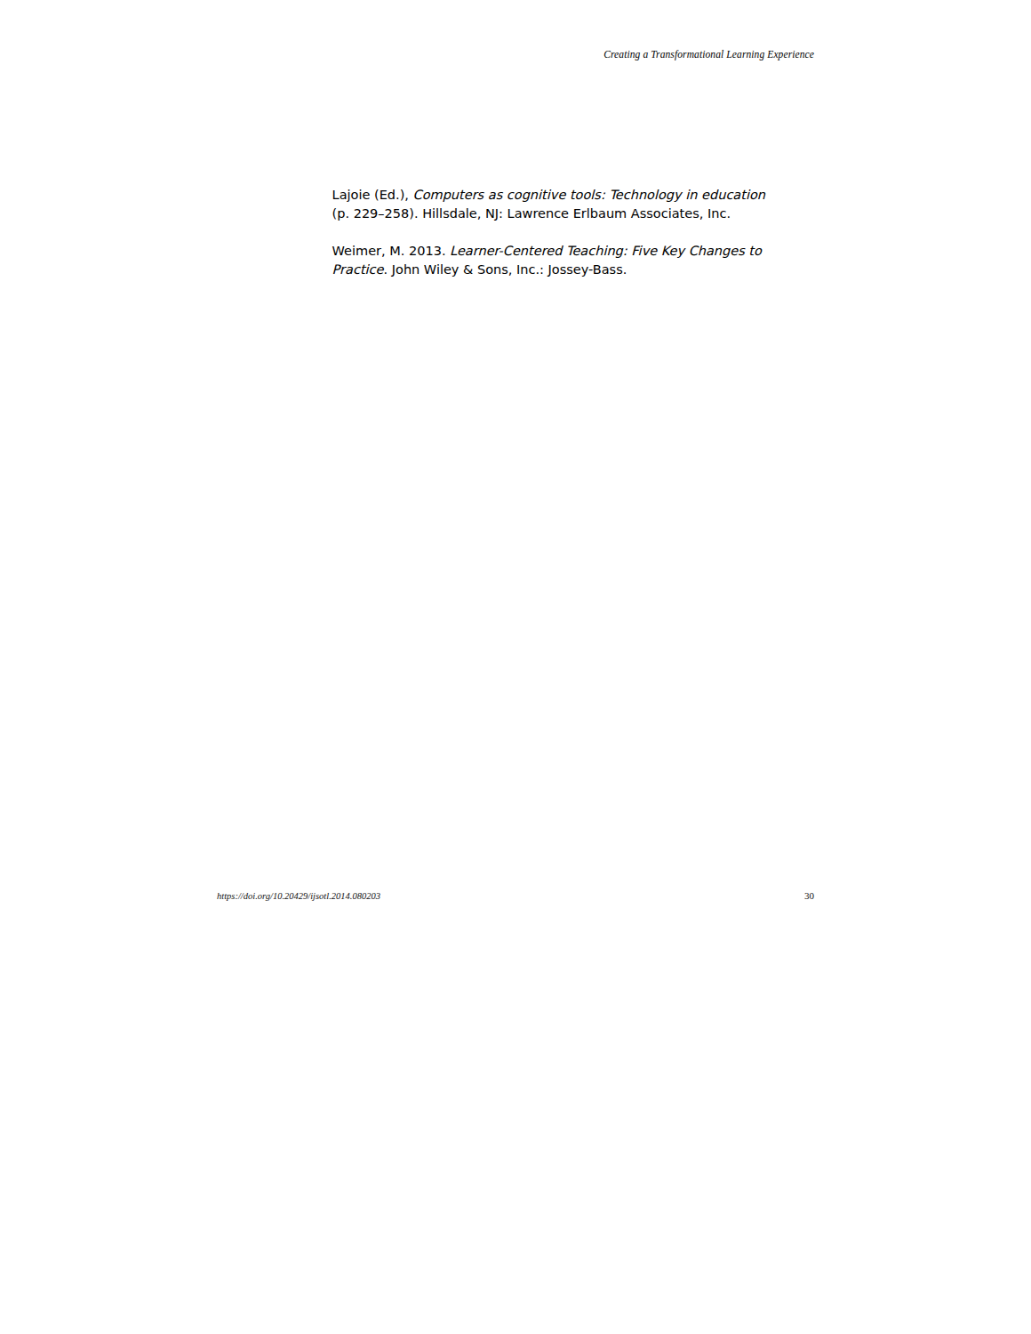Creating a Transformational Learning Experience
Lajoie (Ed.), Computers as cognitive tools: Technology in education (p. 229–258). Hillsdale, NJ: Lawrence Erlbaum Associates, Inc.
Weimer, M. 2013. Learner-Centered Teaching: Five Key Changes to Practice. John Wiley & Sons, Inc.: Jossey-Bass.
https://doi.org/10.20429/ijsotl.2014.080203 30